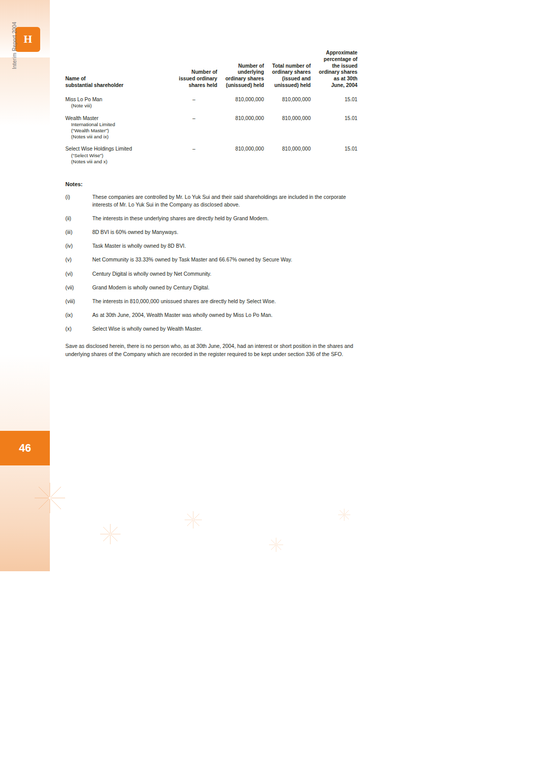H
Interim Report 2004
46
| Name of substantial shareholder | Number of issued ordinary shares held | Number of underlying ordinary shares (unissued) held | Total number of ordinary shares (issued and unissued) held | Approximate percentage of the issued ordinary shares as at 30th June, 2004 |
| --- | --- | --- | --- | --- |
| Miss Lo Po Man (Note viii) | – | 810,000,000 | 810,000,000 | 15.01 |
| Wealth Master International Limited (“Wealth Master”) (Notes viii and ix) | – | 810,000,000 | 810,000,000 | 15.01 |
| Select Wise Holdings Limited (“Select Wise”) (Notes viii and x) | – | 810,000,000 | 810,000,000 | 15.01 |
Notes:
(i) These companies are controlled by Mr. Lo Yuk Sui and their said shareholdings are included in the corporate interests of Mr. Lo Yuk Sui in the Company as disclosed above.
(ii) The interests in these underlying shares are directly held by Grand Modern.
(iii) 8D BVI is 60% owned by Manyways.
(iv) Task Master is wholly owned by 8D BVI.
(v) Net Community is 33.33% owned by Task Master and 66.67% owned by Secure Way.
(vi) Century Digital is wholly owned by Net Community.
(vii) Grand Modern is wholly owned by Century Digital.
(viii) The interests in 810,000,000 unissued shares are directly held by Select Wise.
(ix) As at 30th June, 2004, Wealth Master was wholly owned by Miss Lo Po Man.
(x) Select Wise is wholly owned by Wealth Master.
Save as disclosed herein, there is no person who, as at 30th June, 2004, had an interest or short position in the shares and underlying shares of the Company which are recorded in the register required to be kept under section 336 of the SFO.